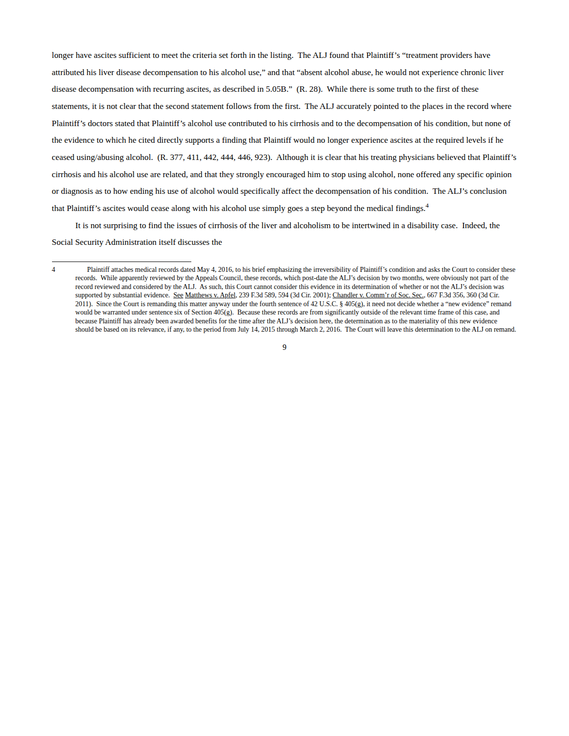longer have ascites sufficient to meet the criteria set forth in the listing. The ALJ found that Plaintiff’s “treatment providers have attributed his liver disease decompensation to his alcohol use,” and that “absent alcohol abuse, he would not experience chronic liver disease decompensation with recurring ascites, as described in 5.05B.” (R. 28). While there is some truth to the first of these statements, it is not clear that the second statement follows from the first. The ALJ accurately pointed to the places in the record where Plaintiff’s doctors stated that Plaintiff’s alcohol use contributed to his cirrhosis and to the decompensation of his condition, but none of the evidence to which he cited directly supports a finding that Plaintiff would no longer experience ascites at the required levels if he ceased using/abusing alcohol. (R. 377, 411, 442, 444, 446, 923). Although it is clear that his treating physicians believed that Plaintiff’s cirrhosis and his alcohol use are related, and that they strongly encouraged him to stop using alcohol, none offered any specific opinion or diagnosis as to how ending his use of alcohol would specifically affect the decompensation of his condition. The ALJ’s conclusion that Plaintiff’s ascites would cease along with his alcohol use simply goes a step beyond the medical findings.4
It is not surprising to find the issues of cirrhosis of the liver and alcoholism to be intertwined in a disability case. Indeed, the Social Security Administration itself discusses the
4 Plaintiff attaches medical records dated May 4, 2016, to his brief emphasizing the irreversibility of Plaintiff’s condition and asks the Court to consider these records. While apparently reviewed by the Appeals Council, these records, which post-date the ALJ’s decision by two months, were obviously not part of the record reviewed and considered by the ALJ. As such, this Court cannot consider this evidence in its determination of whether or not the ALJ’s decision was supported by substantial evidence. See Matthews v. Apfel, 239 F.3d 589, 594 (3d Cir. 2001); Chandler v. Comm’r of Soc. Sec., 667 F.3d 356, 360 (3d Cir. 2011). Since the Court is remanding this matter anyway under the fourth sentence of 42 U.S.C. § 405(g), it need not decide whether a “new evidence” remand would be warranted under sentence six of Section 405(g). Because these records are from significantly outside of the relevant time frame of this case, and because Plaintiff has already been awarded benefits for the time after the ALJ’s decision here, the determination as to the materiality of this new evidence should be based on its relevance, if any, to the period from July 14, 2015 through March 2, 2016. The Court will leave this determination to the ALJ on remand.
9